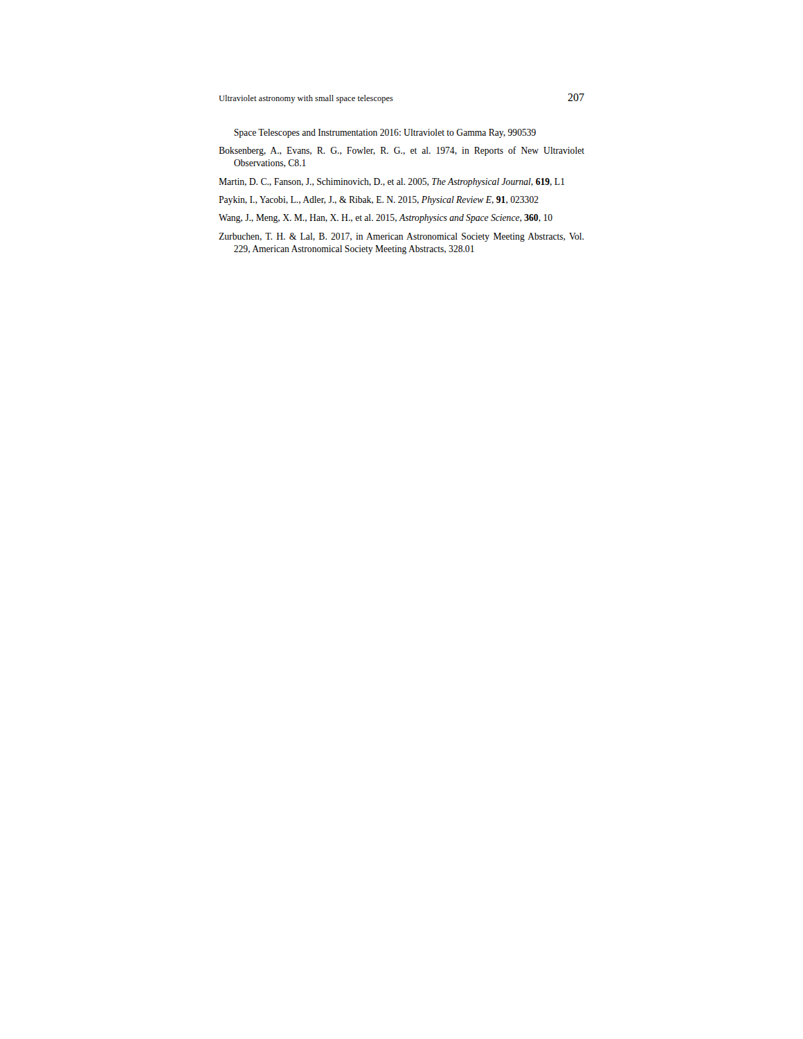Ultraviolet astronomy with small space telescopes 207
Space Telescopes and Instrumentation 2016: Ultraviolet to Gamma Ray, 990539
Boksenberg, A., Evans, R. G., Fowler, R. G., et al. 1974, in Reports of New Ultraviolet Observations, C8.1
Martin, D. C., Fanson, J., Schiminovich, D., et al. 2005, The Astrophysical Journal, 619, L1
Paykin, I., Yacobi, L., Adler, J., & Ribak, E. N. 2015, Physical Review E, 91, 023302
Wang, J., Meng, X. M., Han, X. H., et al. 2015, Astrophysics and Space Science, 360, 10
Zurbuchen, T. H. & Lal, B. 2017, in American Astronomical Society Meeting Abstracts, Vol. 229, American Astronomical Society Meeting Abstracts, 328.01